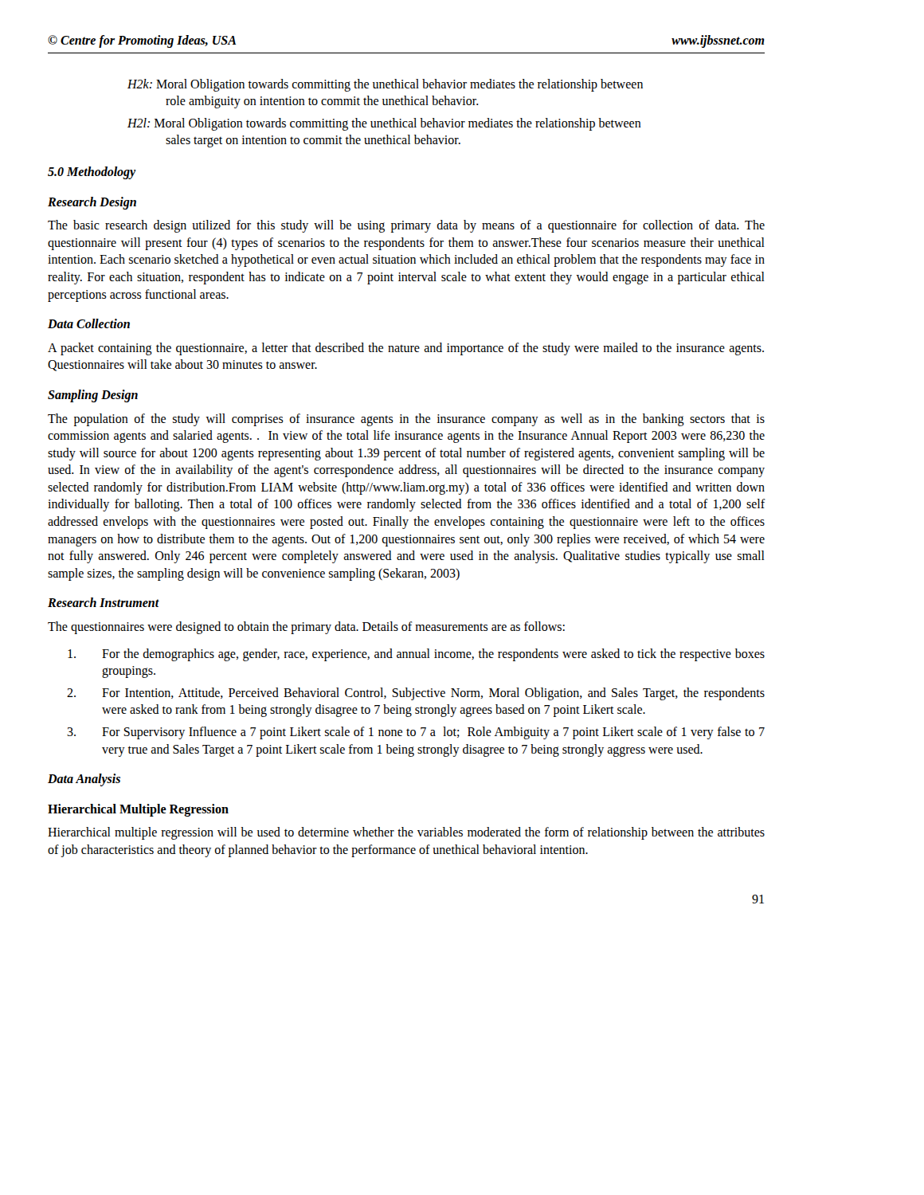© Centre for Promoting Ideas, USA www.ijbssnet.com
H2k: Moral Obligation towards committing the unethical behavior mediates the relationship between role ambiguity on intention to commit the unethical behavior.
H2l: Moral Obligation towards committing the unethical behavior mediates the relationship between sales target on intention to commit the unethical behavior.
5.0 Methodology
Research Design
The basic research design utilized for this study will be using primary data by means of a questionnaire for collection of data. The questionnaire will present four (4) types of scenarios to the respondents for them to answer.These four scenarios measure their unethical intention. Each scenario sketched a hypothetical or even actual situation which included an ethical problem that the respondents may face in reality. For each situation, respondent has to indicate on a 7 point interval scale to what extent they would engage in a particular ethical perceptions across functional areas.
Data Collection
A packet containing the questionnaire, a letter that described the nature and importance of the study were mailed to the insurance agents. Questionnaires will take about 30 minutes to answer.
Sampling Design
The population of the study will comprises of insurance agents in the insurance company as well as in the banking sectors that is commission agents and salaried agents. . In view of the total life insurance agents in the Insurance Annual Report 2003 were 86,230 the study will source for about 1200 agents representing about 1.39 percent of total number of registered agents, convenient sampling will be used. In view of the in availability of the agent's correspondence address, all questionnaires will be directed to the insurance company selected randomly for distribution.From LIAM website (http//www.liam.org.my) a total of 336 offices were identified and written down individually for balloting. Then a total of 100 offices were randomly selected from the 336 offices identified and a total of 1,200 self addressed envelops with the questionnaires were posted out. Finally the envelopes containing the questionnaire were left to the offices managers on how to distribute them to the agents. Out of 1,200 questionnaires sent out, only 300 replies were received, of which 54 were not fully answered. Only 246 percent were completely answered and were used in the analysis. Qualitative studies typically use small sample sizes, the sampling design will be convenience sampling (Sekaran, 2003)
Research Instrument
The questionnaires were designed to obtain the primary data. Details of measurements are as follows:
For the demographics age, gender, race, experience, and annual income, the respondents were asked to tick the respective boxes groupings.
For Intention, Attitude, Perceived Behavioral Control, Subjective Norm, Moral Obligation, and Sales Target, the respondents were asked to rank from 1 being strongly disagree to 7 being strongly agrees based on 7 point Likert scale.
For Supervisory Influence a 7 point Likert scale of 1 none to 7 a lot; Role Ambiguity a 7 point Likert scale of 1 very false to 7 very true and Sales Target a 7 point Likert scale from 1 being strongly disagree to 7 being strongly aggress were used.
Data Analysis
Hierarchical Multiple Regression
Hierarchical multiple regression will be used to determine whether the variables moderated the form of relationship between the attributes of job characteristics and theory of planned behavior to the performance of unethical behavioral intention.
91